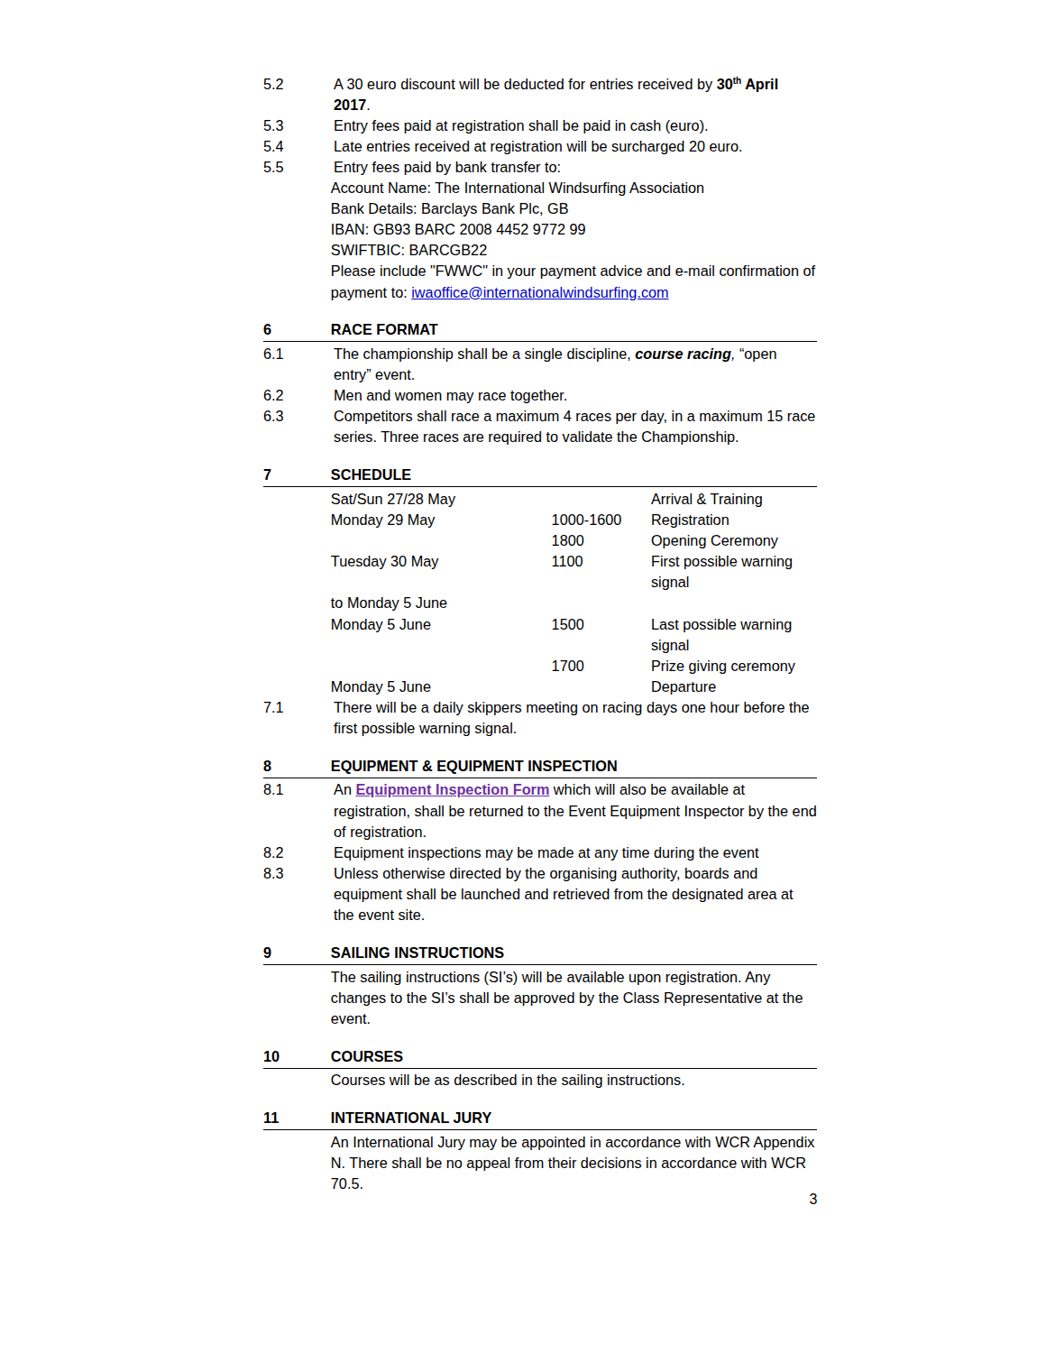5.2
A 30 euro discount will be deducted for entries received by 30th April 2017.
5.3
Entry fees paid at registration shall be paid in cash (euro).
5.4
Late entries received at registration will be surcharged 20 euro.
5.5
Entry fees paid by bank transfer to:
Account Name: The International Windsurfing Association
Bank Details: Barclays Bank Plc, GB
IBAN: GB93 BARC 2008 4452 9772 99
SWIFTBIC: BARCGB22
Please include "FWWC" in your payment advice and e-mail confirmation of
payment to: iwaoffice@internationalwindsurfing.com
6
RACE FORMAT
6.1
The championship shall be a single discipline, course racing, “open entry” event.
6.2
Men and women may race together.
6.3
Competitors shall race a maximum 4 races per day, in a maximum 15 race series. Three races are required to validate the Championship.
7
SCHEDULE
| Sat/Sun 27/28 May | | Arrival & Training |
| Monday 29 May | 1000-1600 | Registration |
| | 1800 | Opening Ceremony |
| Tuesday 30 May | 1100 | First possible warning signal |
| to Monday 5 June | | |
| Monday 5 June | 1500 | Last possible warning signal |
| | 1700 | Prize giving ceremony |
| Monday 5 June | | Departure |
7.1
There will be a daily skippers meeting on racing days one hour before the first possible warning signal.
8
EQUIPMENT & EQUIPMENT INSPECTION
8.1
An Equipment Inspection Form which will also be available at registration, shall be returned to the Event Equipment Inspector by the end of registration.
8.2
Equipment inspections may be made at any time during the event
8.3
Unless otherwise directed by the organising authority, boards and equipment shall be launched and retrieved from the designated area at the event site.
9
SAILING INSTRUCTIONS
The sailing instructions (SI’s) will be available upon registration. Any changes to the SI’s shall be approved by the Class Representative at the event.
10
COURSES
Courses will be as described in the sailing instructions.
11
INTERNATIONAL JURY
An International Jury may be appointed in accordance with WCR Appendix N. There shall be no appeal from their decisions in accordance with WCR 70.5.
3